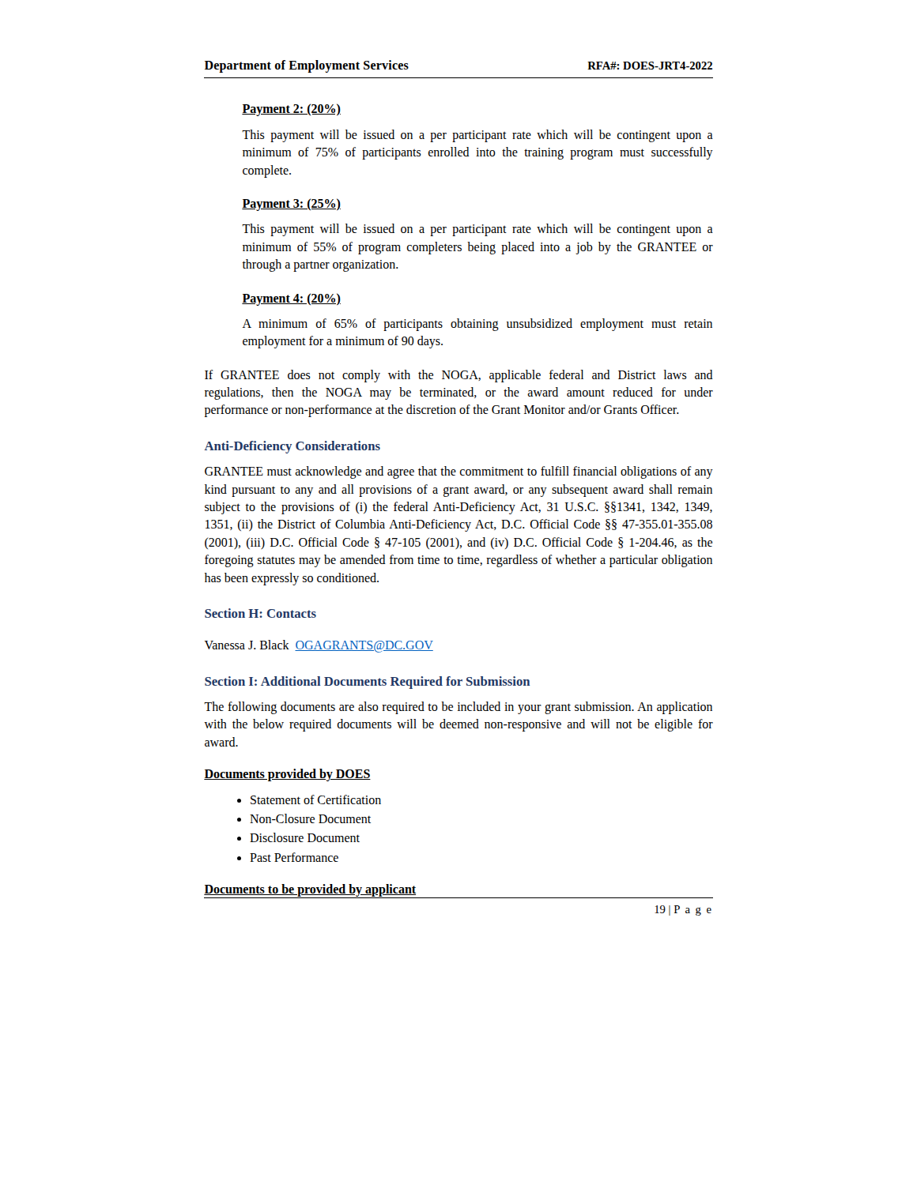Department of Employment Services
RFA#: DOES-JRT4-2022
Payment 2: (20%)
This payment will be issued on a per participant rate which will be contingent upon a minimum of 75% of participants enrolled into the training program must successfully complete.
Payment 3: (25%)
This payment will be issued on a per participant rate which will be contingent upon a minimum of 55% of program completers being placed into a job by the GRANTEE or through a partner organization.
Payment 4: (20%)
A minimum of 65% of participants obtaining unsubsidized employment must retain employment for a minimum of 90 days.
If GRANTEE does not comply with the NOGA, applicable federal and District laws and regulations, then the NOGA may be terminated, or the award amount reduced for under performance or non-performance at the discretion of the Grant Monitor and/or Grants Officer.
Anti-Deficiency Considerations
GRANTEE must acknowledge and agree that the commitment to fulfill financial obligations of any kind pursuant to any and all provisions of a grant award, or any subsequent award shall remain subject to the provisions of (i) the federal Anti-Deficiency Act, 31 U.S.C. §§1341, 1342, 1349, 1351, (ii) the District of Columbia Anti-Deficiency Act, D.C. Official Code §§ 47-355.01-355.08 (2001), (iii) D.C. Official Code § 47-105 (2001), and (iv) D.C. Official Code § 1-204.46, as the foregoing statutes may be amended from time to time, regardless of whether a particular obligation has been expressly so conditioned.
Section H: Contacts
Vanessa J. Black OGAGRANTS@DC.GOV
Section I: Additional Documents Required for Submission
The following documents are also required to be included in your grant submission. An application with the below required documents will be deemed non-responsive and will not be eligible for award.
Documents provided by DOES
Statement of Certification
Non-Closure Document
Disclosure Document
Past Performance
Documents to be provided by applicant
19 | P a g e